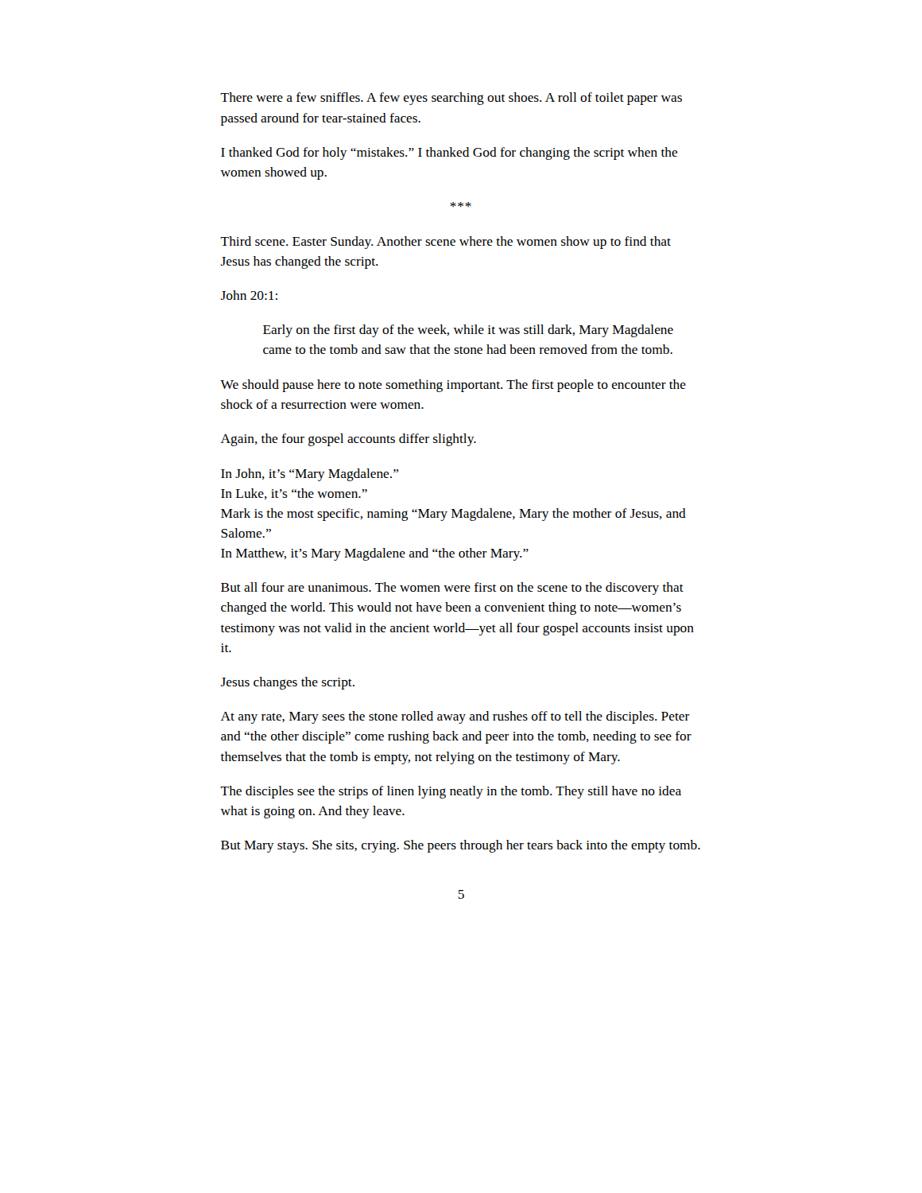There were a few sniffles. A few eyes searching out shoes. A roll of toilet paper was passed around for tear-stained faces.
I thanked God for holy “mistakes.” I thanked God for changing the script when the women showed up.
***
Third scene. Easter Sunday. Another scene where the women show up to find that Jesus has changed the script.
John 20:1:
Early on the first day of the week, while it was still dark, Mary Magdalene came to the tomb and saw that the stone had been removed from the tomb.
We should pause here to note something important. The first people to encounter the shock of a resurrection were women.
Again, the four gospel accounts differ slightly.
In John, it’s “Mary Magdalene.” In Luke, it’s “the women.” Mark is the most specific, naming “Mary Magdalene, Mary the mother of Jesus, and Salome.” In Matthew, it’s Mary Magdalene and “the other Mary.”
But all four are unanimous. The women were first on the scene to the discovery that changed the world. This would not have been a convenient thing to note—women’s testimony was not valid in the ancient world—yet all four gospel accounts insist upon it.
Jesus changes the script.
At any rate, Mary sees the stone rolled away and rushes off to tell the disciples. Peter and “the other disciple” come rushing back and peer into the tomb, needing to see for themselves that the tomb is empty, not relying on the testimony of Mary.
The disciples see the strips of linen lying neatly in the tomb. They still have no idea what is going on. And they leave.
But Mary stays. She sits, crying. She peers through her tears back into the empty tomb.
5